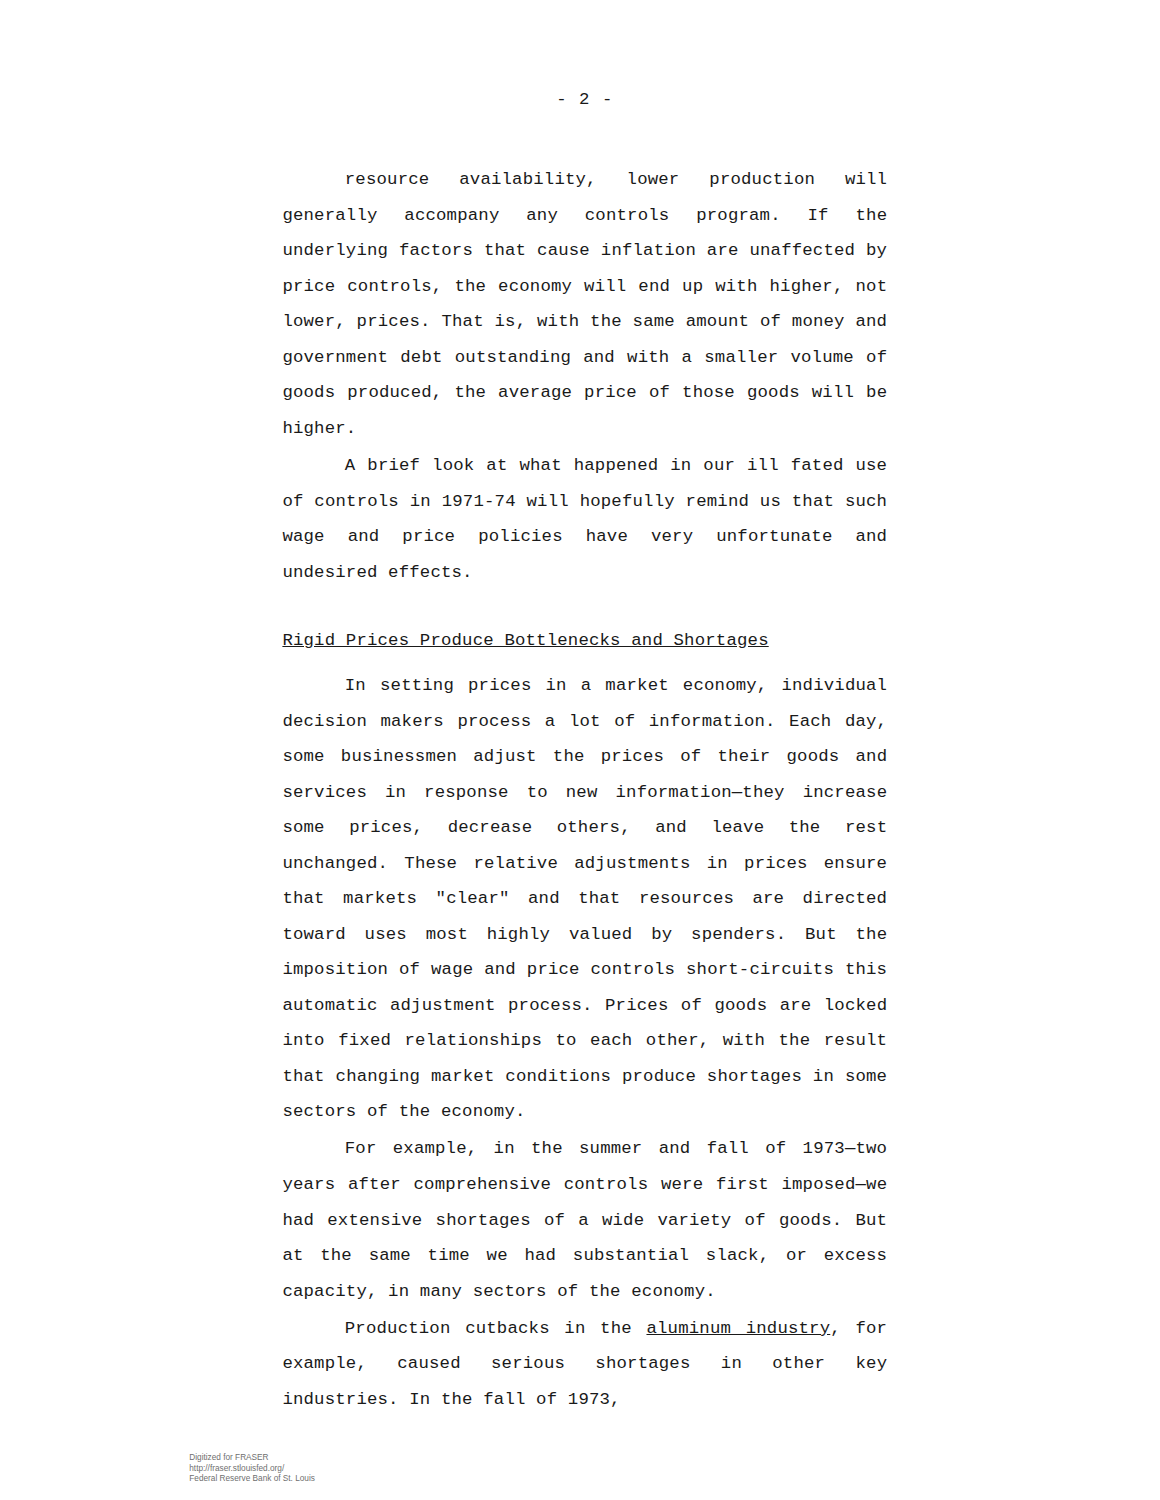- 2 -
resource availability, lower production will generally accompany any controls program. If the underlying factors that cause inflation are unaffected by price controls, the economy will end up with higher, not lower, prices. That is, with the same amount of money and government debt outstanding and with a smaller volume of goods produced, the average price of those goods will be higher.
A brief look at what happened in our ill fated use of controls in 1971-74 will hopefully remind us that such wage and price policies have very unfortunate and undesired effects.
Rigid Prices Produce Bottlenecks and Shortages
In setting prices in a market economy, individual decision makers process a lot of information. Each day, some businessmen adjust the prices of their goods and services in response to new information—they increase some prices, decrease others, and leave the rest unchanged. These relative adjustments in prices ensure that markets "clear" and that resources are directed toward uses most highly valued by spenders. But the imposition of wage and price controls short-circuits this automatic adjustment process. Prices of goods are locked into fixed relationships to each other, with the result that changing market conditions produce shortages in some sectors of the economy.
For example, in the summer and fall of 1973—two years after comprehensive controls were first imposed—we had extensive shortages of a wide variety of goods. But at the same time we had substantial slack, or excess capacity, in many sectors of the economy.
Production cutbacks in the aluminum industry, for example, caused serious shortages in other key industries. In the fall of 1973,
Digitized for FRASER
http://fraser.stlouisfed.org/
Federal Reserve Bank of St. Louis